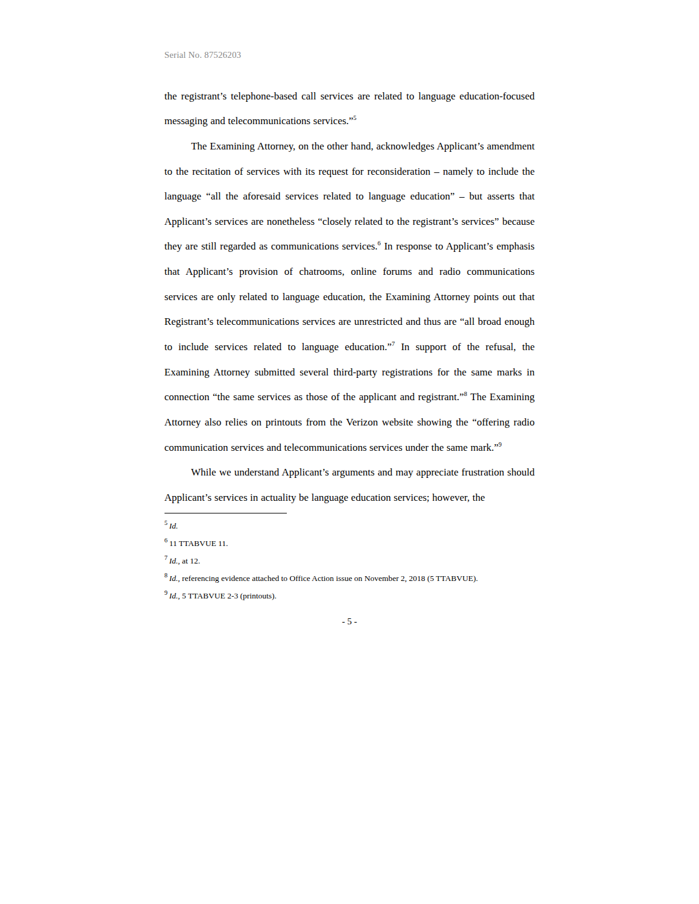Serial No. 87526203
the registrant’s telephone-based call services are related to language education-focused messaging and telecommunications services.”5
The Examining Attorney, on the other hand, acknowledges Applicant’s amendment to the recitation of services with its request for reconsideration – namely to include the language “all the aforesaid services related to language education” – but asserts that Applicant’s services are nonetheless “closely related to the registrant’s services” because they are still regarded as communications services.6 In response to Applicant’s emphasis that Applicant’s provision of chatrooms, online forums and radio communications services are only related to language education, the Examining Attorney points out that Registrant’s telecommunications services are unrestricted and thus are “all broad enough to include services related to language education.”7 In support of the refusal, the Examining Attorney submitted several third-party registrations for the same marks in connection “the same services as those of the applicant and registrant.”8 The Examining Attorney also relies on printouts from the Verizon website showing the “offering radio communication services and telecommunications services under the same mark.”9
While we understand Applicant’s arguments and may appreciate frustration should Applicant’s services in actuality be language education services; however, the
5 Id.
611 TTABVUE 11.
7 Id., at 12.
8 Id., referencing evidence attached to Office Action issue on November 2, 2018 (5 TTABVUE).
9 Id., 5 TTABVUE 2-3 (printouts).
- 5 -